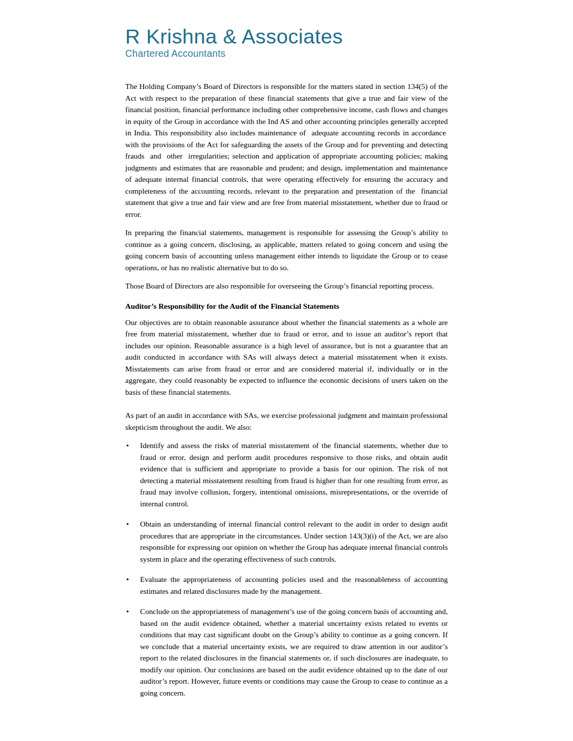R Krishna & Associates
Chartered Accountants
The Holding Company’s Board of Directors is responsible for the matters stated in section 134(5) of the Act with respect to the preparation of these financial statements that give a true and fair view of the financial position, financial performance including other comprehensive income, cash flows and changes in equity of the Group in accordance with the Ind AS and other accounting principles generally accepted in India. This responsibility also includes maintenance of adequate accounting records in accordance with the provisions of the Act for safeguarding the assets of the Group and for preventing and detecting frauds and other irregularities; selection and application of appropriate accounting policies; making judgments and estimates that are reasonable and prudent; and design, implementation and maintenance of adequate internal financial controls, that were operating effectively for ensuring the accuracy and completeness of the accounting records, relevant to the preparation and presentation of the financial statement that give a true and fair view and are free from material misstatement, whether due to fraud or error.
In preparing the financial statements, management is responsible for assessing the Group’s ability to continue as a going concern, disclosing, as applicable, matters related to going concern and using the going concern basis of accounting unless management either intends to liquidate the Group or to cease operations, or has no realistic alternative but to do so.
Those Board of Directors are also responsible for overseeing the Group’s financial reporting process.
Auditor’s Responsibility for the Audit of the Financial Statements
Our objectives are to obtain reasonable assurance about whether the financial statements as a whole are free from material misstatement, whether due to fraud or error, and to issue an auditor’s report that includes our opinion. Reasonable assurance is a high level of assurance, but is not a guarantee that an audit conducted in accordance with SAs will always detect a material misstatement when it exists. Misstatements can arise from fraud or error and are considered material if, individually or in the aggregate, they could reasonably be expected to influence the economic decisions of users taken on the basis of these financial statements.
As part of an audit in accordance with SAs, we exercise professional judgment and maintain professional skepticism throughout the audit. We also:
Identify and assess the risks of material misstatement of the financial statements, whether due to fraud or error, design and perform audit procedures responsive to those risks, and obtain audit evidence that is sufficient and appropriate to provide a basis for our opinion. The risk of not detecting a material misstatement resulting from fraud is higher than for one resulting from error, as fraud may involve collusion, forgery, intentional omissions, misrepresentations, or the override of internal control.
Obtain an understanding of internal financial control relevant to the audit in order to design audit procedures that are appropriate in the circumstances. Under section 143(3)(i) of the Act, we are also responsible for expressing our opinion on whether the Group has adequate internal financial controls system in place and the operating effectiveness of such controls.
Evaluate the appropriateness of accounting policies used and the reasonableness of accounting estimates and related disclosures made by the management.
Conclude on the appropriateness of management’s use of the going concern basis of accounting and, based on the audit evidence obtained, whether a material uncertainty exists related to events or conditions that may cast significant doubt on the Group’s ability to continue as a going concern. If we conclude that a material uncertainty exists, we are required to draw attention in our auditor’s report to the related disclosures in the financial statements or, if such disclosures are inadequate, to modify our opinion. Our conclusions are based on the audit evidence obtained up to the date of our auditor’s report. However, future events or conditions may cause the Group to cease to continue as a going concern.